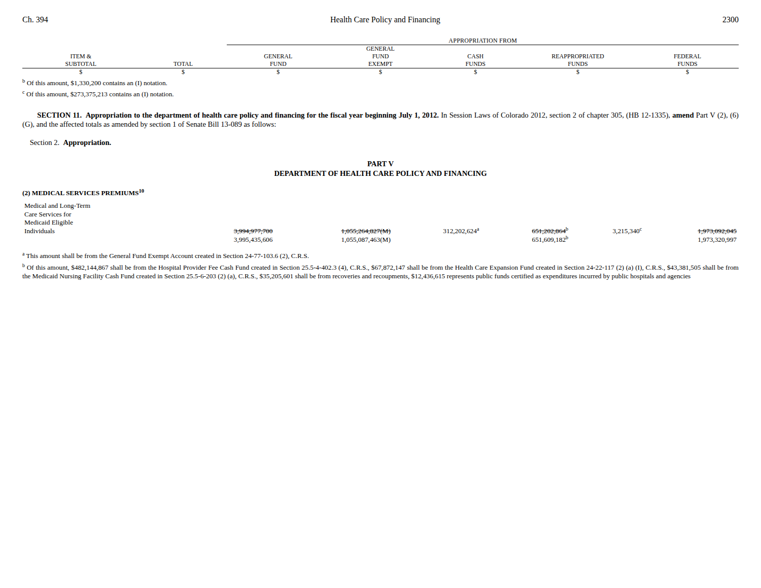Ch. 394
Health Care Policy and Financing
2300
| | | APPROPRIATION FROM |
| ITEM & SUBTOTAL | TOTAL | GENERAL FUND | GENERAL FUND EXEMPT | CASH FUNDS | REAPPROPRIATED FUNDS | FEDERAL FUNDS |
| $ | $ | $ | $ | $ | $ | $ |
b Of this amount, $1,330,200 contains an (I) notation.
c Of this amount, $273,375,213 contains an (I) notation.
SECTION 11. Appropriation to the department of health care policy and financing for the fiscal year beginning July 1, 2012. In Session Laws of Colorado 2012, section 2 of chapter 305, (HB 12-1335), amend Part V (2), (6) (G), and the affected totals as amended by section 1 of Senate Bill 13-089 as follows:
Section 2. Appropriation.
PART V
DEPARTMENT OF HEALTH CARE POLICY AND FINANCING
(2) MEDICAL SERVICES PREMIUMS10
| Medical and Long-Term Care Services for Medicaid Eligible Individuals | 3,994,977,700 | 1,055,264,827(M) | 312,202,624 a | 651,202,864 b | 3,215,340 c | 1,973,092,045 |
| | 3,995,435,606 | 1,055,087,463(M) | | 651,609,182 b | | 1,973,320,997 |
a This amount shall be from the General Fund Exempt Account created in Section 24-77-103.6 (2), C.R.S.
b Of this amount, $482,144,867 shall be from the Hospital Provider Fee Cash Fund created in Section 25.5-4-402.3 (4), C.R.S., $67,872,147 shall be from the Health Care Expansion Fund created in Section 24-22-117 (2) (a) (I), C.R.S., $43,381,505 shall be from the Medicaid Nursing Facility Cash Fund created in Section 25.5-6-203 (2) (a), C.R.S., $35,205,601 shall be from recoveries and recoupments, $12,436,615 represents public funds certified as expenditures incurred by public hospitals and agencies